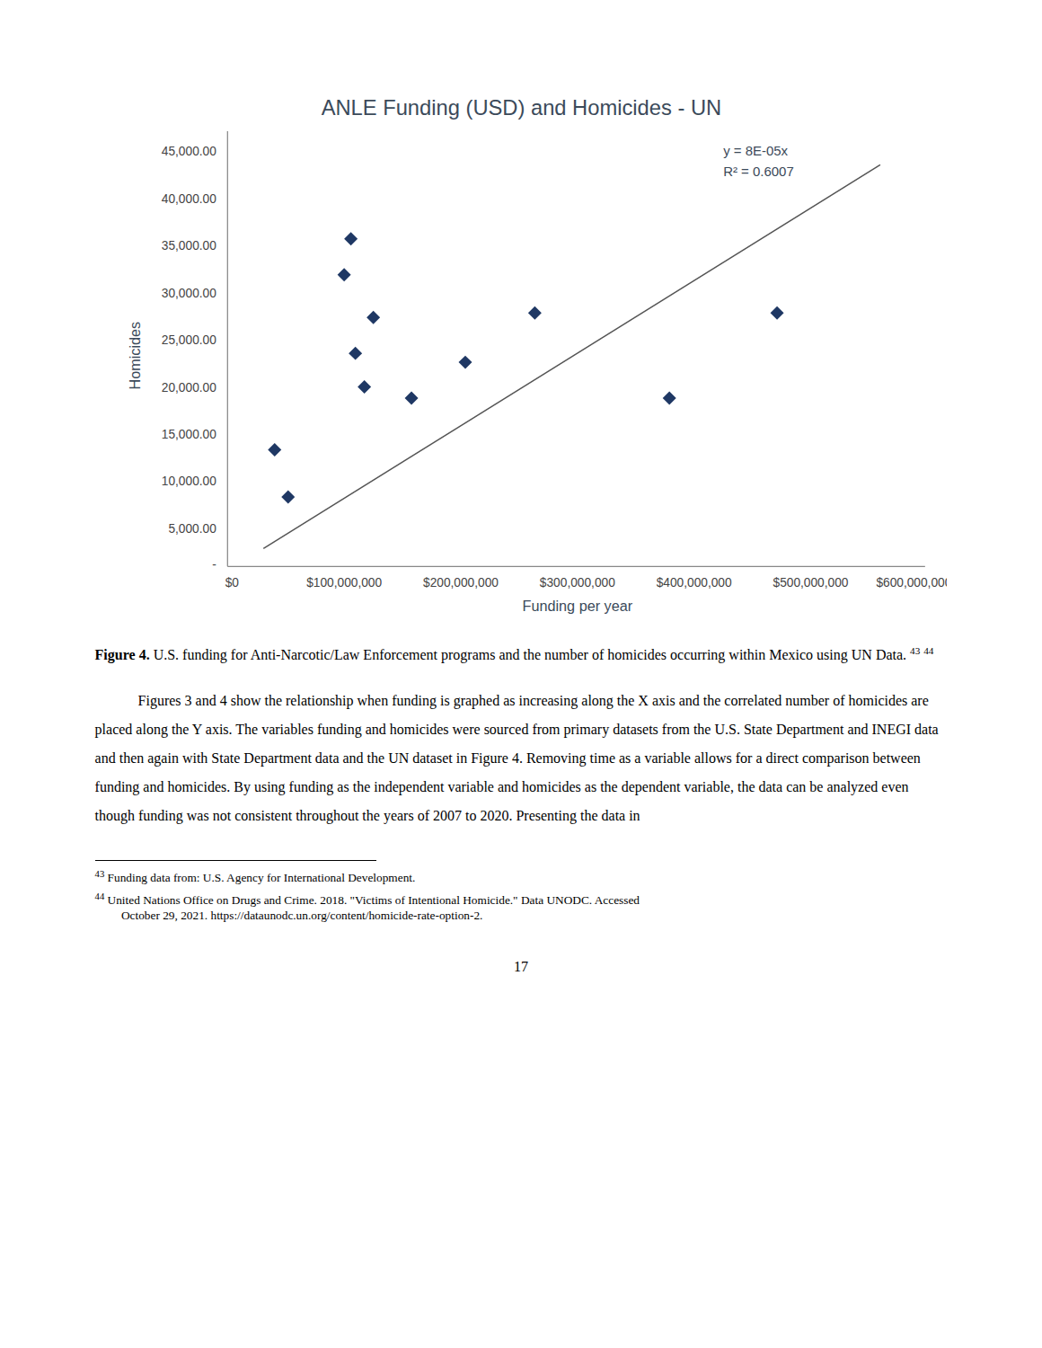ANLE Funding (USD) and Homicides - UN ANLE Funding (USD) and Homicides - UN 45,000.00 40,000.00 35,000.00 30,000.00 25,000.00 20,000.00 15,000.00 10,000.00 5,000.00 - $0 $100,000,000 $200,000,000 $300,000,000 $400,000,000 $500,000,000 $600,000,000 Homicides Funding per year y = 8E-05x R² = 0.6007
Figure 4. U.S. funding for Anti-Narcotic/Law Enforcement programs and the number of homicides occurring within Mexico using UN Data. 43 44
Figures 3 and 4 show the relationship when funding is graphed as increasing along the X axis and the correlated number of homicides are placed along the Y axis. The variables funding and homicides were sourced from primary datasets from the U.S. State Department and INEGI data and then again with State Department data and the UN dataset in Figure 4. Removing time as a variable allows for a direct comparison between funding and homicides. By using funding as the independent variable and homicides as the dependent variable, the data can be analyzed even though funding was not consistent throughout the years of 2007 to 2020. Presenting the data in
43 Funding data from: U.S. Agency for International Development.
44 United Nations Office on Drugs and Crime. 2018. "Victims of Intentional Homicide." Data UNODC. Accessed October 29, 2021. https://dataunodc.un.org/content/homicide-rate-option-2.
17